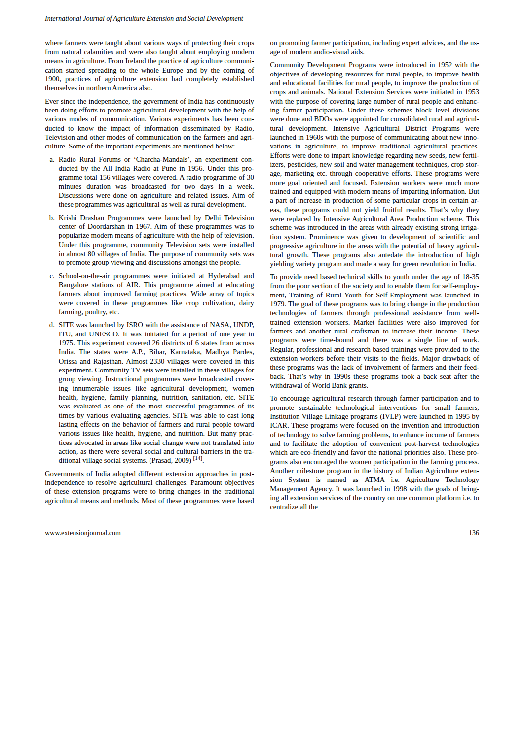International Journal of Agriculture Extension and Social Development
where farmers were taught about various ways of protecting their crops from natural calamities and were also taught about employing modern means in agriculture. From Ireland the practice of agriculture communication started spreading to the whole Europe and by the coming of 1900, practices of agriculture extension had completely established themselves in northern America also.
Ever since the independence, the government of India has continuously been doing efforts to promote agricultural development with the help of various modes of communication. Various experiments has been conducted to know the impact of information disseminated by Radio, Television and other modes of communication on the farmers and agriculture. Some of the important experiments are mentioned below:
Radio Rural Forums or ‘Charcha-Mandals’, an experiment conducted by the All India Radio at Pune in 1956. Under this programme total 156 villages were covered. A radio programme of 30 minutes duration was broadcasted for two days in a week. Discussions were done on agriculture and related issues. Aim of these programmes was agricultural as well as rural development.
Krishi Drashan Programmes were launched by Delhi Television center of Doordarshan in 1967. Aim of these programmes was to popularize modern means of agriculture with the help of television. Under this programme, community Television sets were installed in almost 80 villages of India. The purpose of community sets was to promote group viewing and discussions amongst the people.
School-on-the-air programmes were initiated at Hyderabad and Bangalore stations of AIR. This programme aimed at educating farmers about improved farming practices. Wide array of topics were covered in these programmes like crop cultivation, dairy farming, poultry, etc.
SITE was launched by ISRO with the assistance of NASA, UNDP, ITU, and UNESCO. It was initiated for a period of one year in 1975. This experiment covered 26 districts of 6 states from across India. The states were A.P., Bihar, Karnataka, Madhya Pardes, Orissa and Rajasthan. Almost 2330 villages were covered in this experiment. Community TV sets were installed in these villages for group viewing. Instructional programmes were broadcasted covering innumerable issues like agricultural development, women health, hygiene, family planning, nutrition, sanitation, etc. SITE was evaluated as one of the most successful programmes of its times by various evaluating agencies. SITE was able to cast long lasting effects on the behavior of farmers and rural people toward various issues like health, hygiene, and nutrition. But many practices advocated in areas like social change were not translated into action, as there were several social and cultural barriers in the traditional village social systems. (Prasad, 2009) [14].
Governments of India adopted different extension approaches in post-independence to resolve agricultural challenges. Paramount objectives of these extension programs were to bring changes in the traditional agricultural means and methods. Most of these programmes were based on promoting farmer participation, including expert advices, and the usage of modern audio-visual aids.
Community Development Programs were introduced in 1952 with the objectives of developing resources for rural people, to improve health and educational facilities for rural people, to improve the production of crops and animals. National Extension Services were initiated in 1953 with the purpose of covering large number of rural people and enhancing farmer participation. Under these schemes block level divisions were done and BDOs were appointed for consolidated rural and agricultural development. Intensive Agricultural District Programs were launched in 1960s with the purpose of communicating about new innovations in agriculture, to improve traditional agricultural practices. Efforts were done to impart knowledge regarding new seeds, new fertilizers, pesticides, new soil and water management techniques, crop storage, marketing etc. through cooperative efforts. These programs were more goal oriented and focused. Extension workers were much more trained and equipped with modern means of imparting information. But a part of increase in production of some particular crops in certain areas, these programs could not yield fruitful results. That’s why they were replaced by Intensive Agricultural Area Production scheme. This scheme was introduced in the areas with already existing strong irrigation system. Prominence was given to development of scientific and progressive agriculture in the areas with the potential of heavy agricultural growth. These programs also antedate the introduction of high yielding variety program and made a way for green revolution in India.
To provide need based technical skills to youth under the age of 18-35 from the poor section of the society and to enable them for self-employment, Training of Rural Youth for Self-Employment was launched in 1979. The goal of these programs was to bring change in the production technologies of farmers through professional assistance from well-trained extension workers. Market facilities were also improved for farmers and another rural craftsman to increase their income. These programs were time-bound and there was a single line of work. Regular, professional and research based trainings were provided to the extension workers before their visits to the fields. Major drawback of these programs was the lack of involvement of farmers and their feedback. That’s why in 1990s these programs took a back seat after the withdrawal of World Bank grants.
To encourage agricultural research through farmer participation and to promote sustainable technological interventions for small farmers, Institution Village Linkage programs (IVLP) were launched in 1995 by ICAR. These programs were focused on the invention and introduction of technology to solve farming problems, to enhance income of farmers and to facilitate the adoption of convenient post-harvest technologies which are eco-friendly and favor the national priorities also. These programs also encouraged the women participation in the farming process. Another milestone program in the history of Indian Agriculture extension System is named as ATMA i.e. Agriculture Technology Management Agency. It was launched in 1998 with the goals of bringing all extension services of the country on one common platform i.e. to centralize all the
www.extensionjournal.com 136